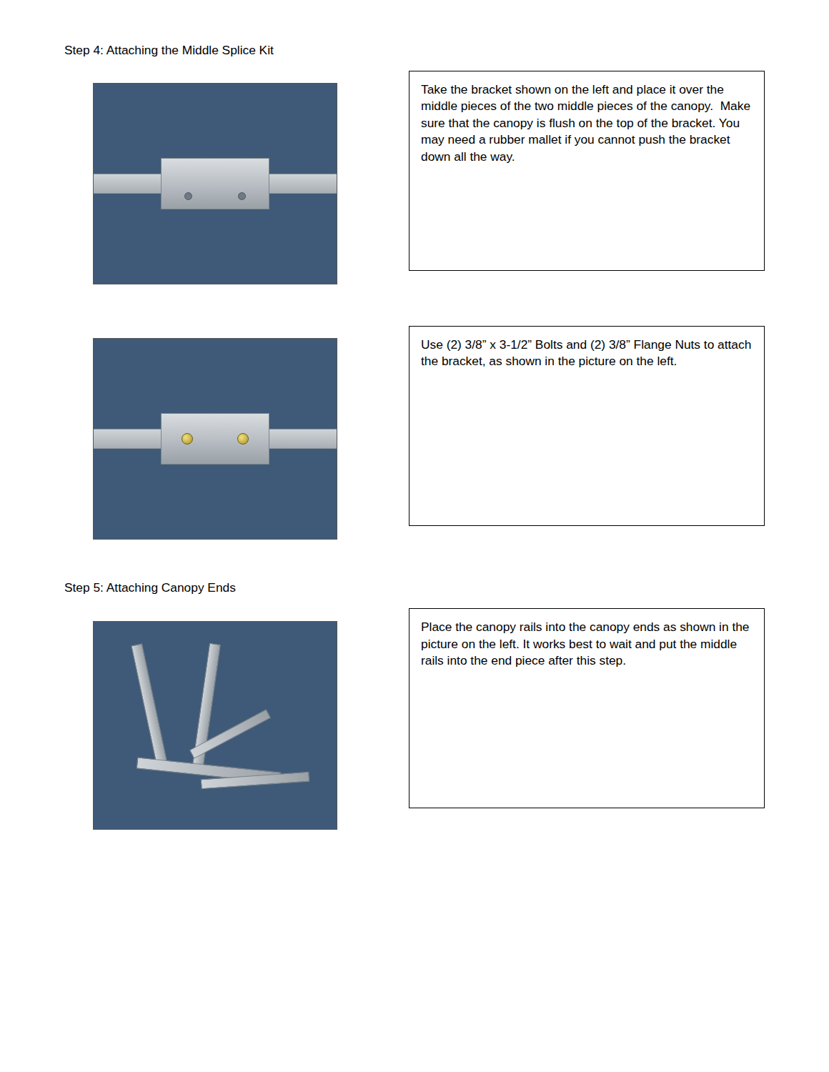Step 4: Attaching the Middle Splice Kit
Take the bracket shown on the left and place it over the middle pieces of the two middle pieces of the canopy. Make sure that the canopy is flush on the top of the bracket. You may need a rubber mallet if you cannot push the bracket down all the way.
Use (2) 3/8” x 3-1/2” Bolts and (2) 3/8” Flange Nuts to attach the bracket, as shown in the picture on the left.
Step 5: Attaching Canopy Ends
Place the canopy rails into the canopy ends as shown in the picture on the left. It works best to wait and put the middle rails into the end piece after this step.